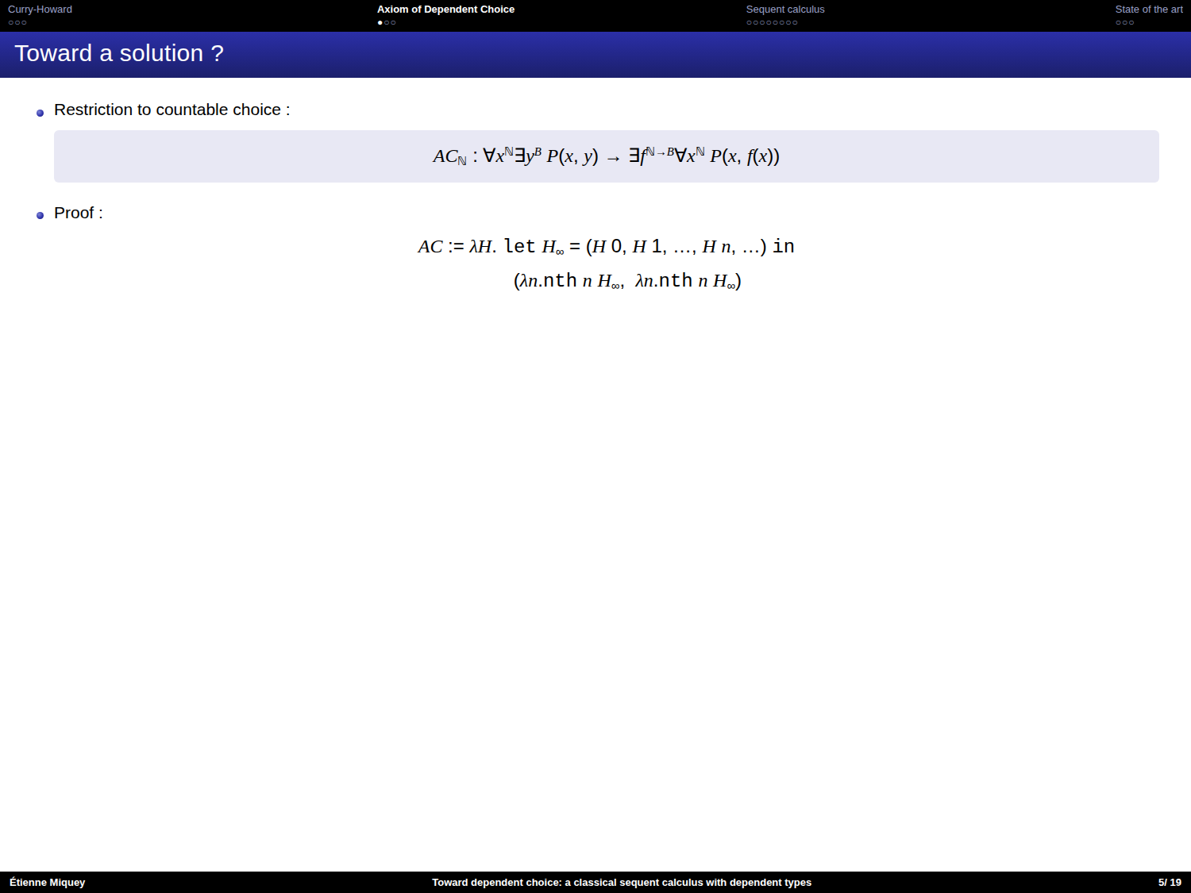Curry-Howard
○○○
Axiom of Dependent Choice
●○○
Sequent calculus
○○○○○○○○
State of the art
○○○
Toward a solution ?
Restriction to countable choice :
AC ℕ : ∀xℕ∃yB P(x, y) → ∃fℕ→B∀xℕ P(x, f(x))
Proof :
AC := λH. let H∞ = (H 0, H 1, …, H n, …) in
(λn.nth n H∞, λn.nth n H∞)
Étienne Miquey
Toward dependent choice: a classical sequent calculus with dependent types
5/ 19